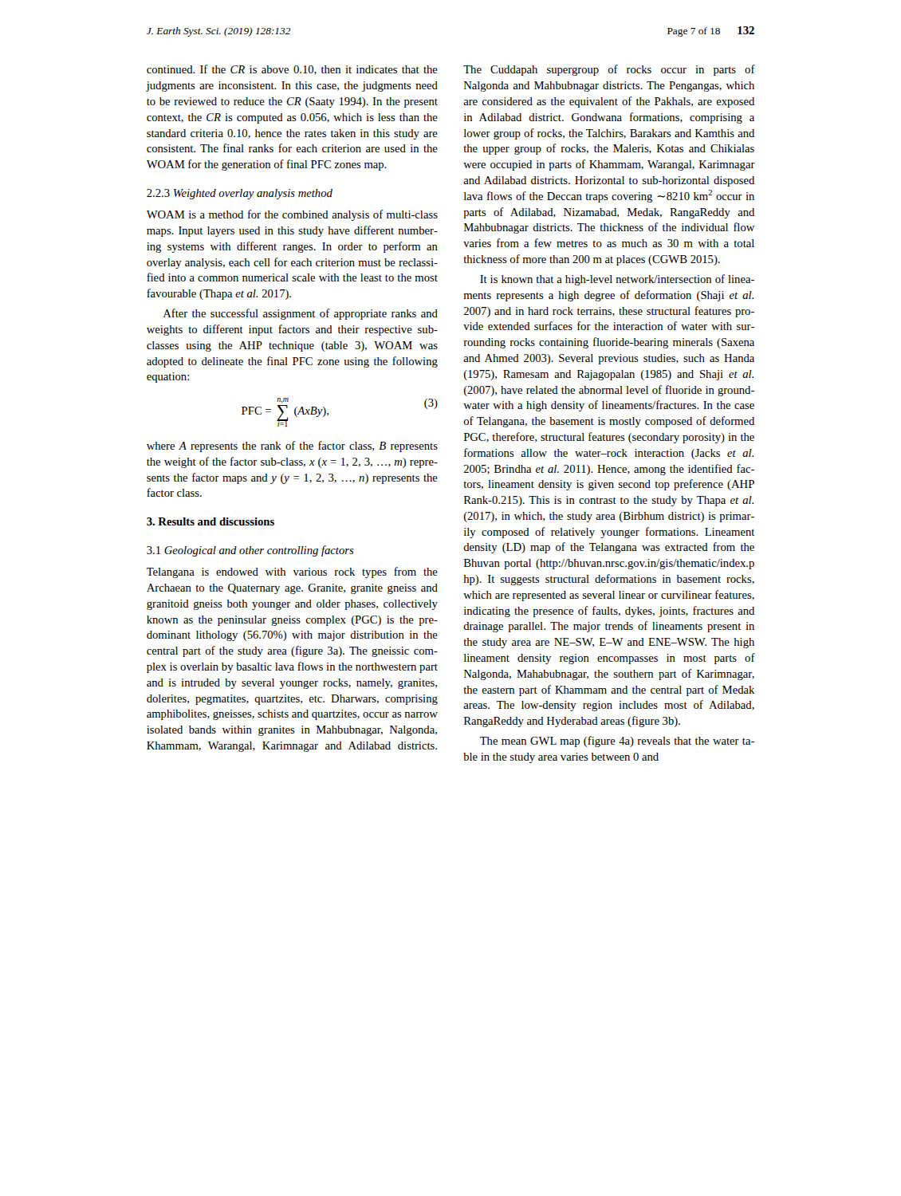J. Earth Syst. Sci. (2019) 128:132
Page 7 of 18 132
continued. If the CR is above 0.10, then it indicates that the judgments are inconsistent. In this case, the judgments need to be reviewed to reduce the CR (Saaty 1994). In the present context, the CR is computed as 0.056, which is less than the standard criteria 0.10, hence the rates taken in this study are consistent. The final ranks for each criterion are used in the WOAM for the generation of final PFC zones map.
2.2.3 Weighted overlay analysis method
WOAM is a method for the combined analysis of multi-class maps. Input layers used in this study have different numbering systems with different ranges. In order to perform an overlay analysis, each cell for each criterion must be reclassified into a common numerical scale with the least to the most favourable (Thapa et al. 2017).
After the successful assignment of appropriate ranks and weights to different input factors and their respective sub-classes using the AHP technique (table 3), WOAM was adopted to delineate the final PFC zone using the following equation:
PFC = n,m ∑ i=1 (AxBy), (3)
where A represents the rank of the factor class, B represents the weight of the factor sub-class, x (x = 1, 2, 3, …, m) represents the factor maps and y (y = 1, 2, 3, …, n) represents the factor class.
3. Results and discussions
3.1 Geological and other controlling factors
Telangana is endowed with various rock types from the Archaean to the Quaternary age. Granite, granite gneiss and granitoid gneiss both younger and older phases, collectively known as the peninsular gneiss complex (PGC) is the predominant lithology (56.70%) with major distribution in the central part of the study area (figure 3a). The gneissic complex is overlain by basaltic lava flows in the northwestern part and is intruded by several younger rocks, namely, granites, dolerites, pegmatites, quartzites, etc. Dharwars, comprising amphibolites, gneisses, schists and quartzites, occur as narrow isolated bands within granites in Mahbubnagar, Nalgonda, Khammam, Warangal, Karimnagar and Adilabad districts. The Cuddapah supergroup of rocks occur in parts of Nalgonda and Mahbubnagar districts. The Pengangas, which are considered as the equivalent of the Pakhals, are exposed in Adilabad district. Gondwana formations, comprising a lower group of rocks, the Talchirs, Barakars and Kamthis and the upper group of rocks, the Maleris, Kotas and Chikialas were occupied in parts of Khammam, Warangal, Karimnagar and Adilabad districts. Horizontal to sub-horizontal disposed lava flows of the Deccan traps covering ∼8210 km2 occur in parts of Adilabad, Nizamabad, Medak, RangaReddy and Mahbubnagar districts. The thickness of the individual flow varies from a few metres to as much as 30 m with a total thickness of more than 200 m at places (CGWB 2015).
It is known that a high-level network/intersection of lineaments represents a high degree of deformation (Shaji et al. 2007) and in hard rock terrains, these structural features provide extended surfaces for the interaction of water with surrounding rocks containing fluoride-bearing minerals (Saxena and Ahmed 2003). Several previous studies, such as Handa (1975), Ramesam and Rajagopalan (1985) and Shaji et al. (2007), have related the abnormal level of fluoride in groundwater with a high density of lineaments/fractures. In the case of Telangana, the basement is mostly composed of deformed PGC, therefore, structural features (secondary porosity) in the formations allow the water–rock interaction (Jacks et al. 2005; Brindha et al. 2011). Hence, among the identified factors, lineament density is given second top preference (AHP Rank-0.215). This is in contrast to the study by Thapa et al. (2017), in which, the study area (Birbhum district) is primarily composed of relatively younger formations. Lineament density (LD) map of the Telangana was extracted from the Bhuvan portal (http://bhuvan.nrsc.gov.in/gis/thematic/index.php). It suggests structural deformations in basement rocks, which are represented as several linear or curvilinear features, indicating the presence of faults, dykes, joints, fractures and drainage parallel. The major trends of lineaments present in the study area are NE–SW, E–W and ENE–WSW. The high lineament density region encompasses in most parts of Nalgonda, Mahabubnagar, the southern part of Karimnagar, the eastern part of Khammam and the central part of Medak areas. The low-density region includes most of Adilabad, RangaReddy and Hyderabad areas (figure 3b).
The mean GWL map (figure 4a) reveals that the water table in the study area varies between 0 and